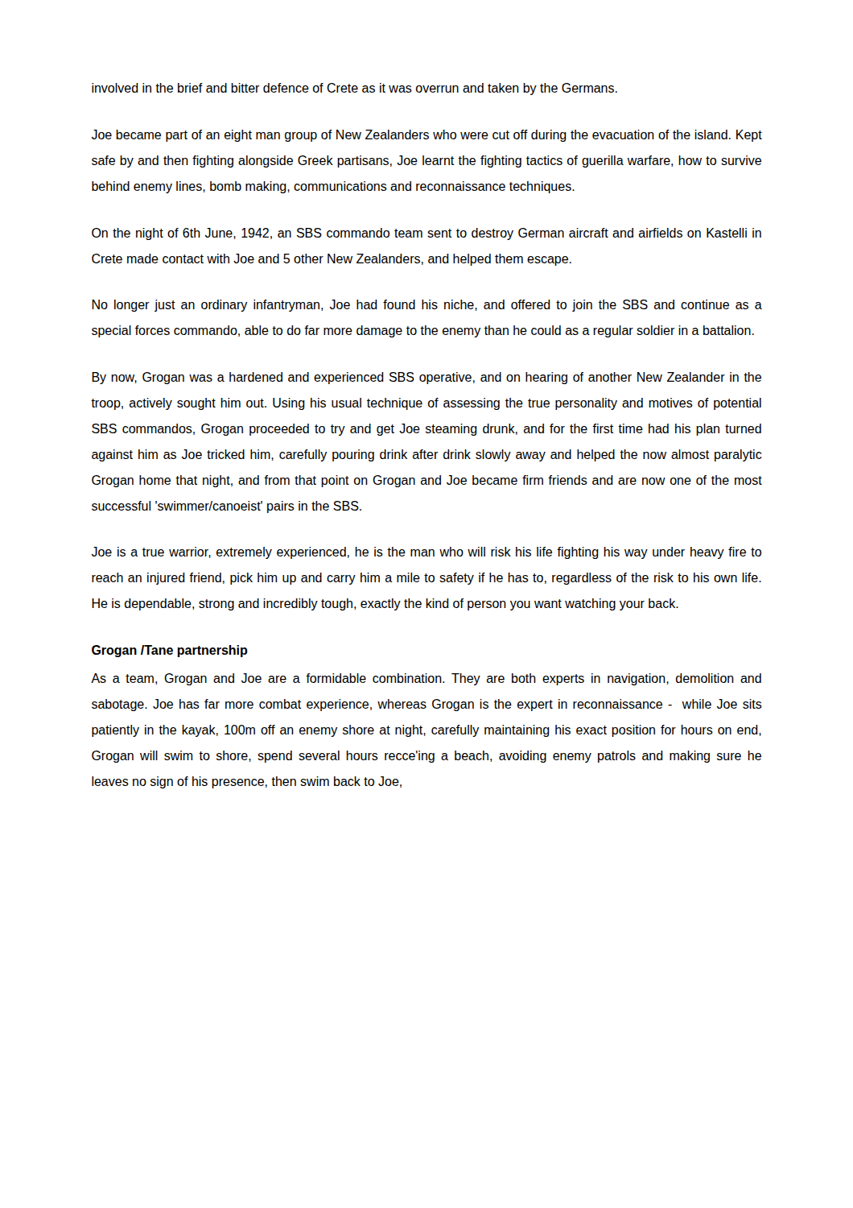involved in the brief and bitter defence of Crete as it was overrun and taken by the Germans.
Joe became part of an eight man group of New Zealanders who were cut off during the evacuation of the island. Kept safe by and then fighting alongside Greek partisans, Joe learnt the fighting tactics of guerilla warfare, how to survive behind enemy lines, bomb making, communications and reconnaissance techniques.
On the night of 6th June, 1942, an SBS commando team sent to destroy German aircraft and airfields on Kastelli in Crete made contact with Joe and 5 other New Zealanders, and helped them escape.
No longer just an ordinary infantryman, Joe had found his niche, and offered to join the SBS and continue as a special forces commando, able to do far more damage to the enemy than he could as a regular soldier in a battalion.
By now, Grogan was a hardened and experienced SBS operative, and on hearing of another New Zealander in the troop, actively sought him out. Using his usual technique of assessing the true personality and motives of potential SBS commandos, Grogan proceeded to try and get Joe steaming drunk, and for the first time had his plan turned against him as Joe tricked him, carefully pouring drink after drink slowly away and helped the now almost paralytic Grogan home that night, and from that point on Grogan and Joe became firm friends and are now one of the most successful 'swimmer/canoeist' pairs in the SBS.
Joe is a true warrior, extremely experienced, he is the man who will risk his life fighting his way under heavy fire to reach an injured friend, pick him up and carry him a mile to safety if he has to, regardless of the risk to his own life. He is dependable, strong and incredibly tough, exactly the kind of person you want watching your back.
Grogan /Tane partnership
As a team, Grogan and Joe are a formidable combination. They are both experts in navigation, demolition and sabotage. Joe has far more combat experience, whereas Grogan is the expert in reconnaissance - while Joe sits patiently in the kayak, 100m off an enemy shore at night, carefully maintaining his exact position for hours on end, Grogan will swim to shore, spend several hours recce'ing a beach, avoiding enemy patrols and making sure he leaves no sign of his presence, then swim back to Joe,